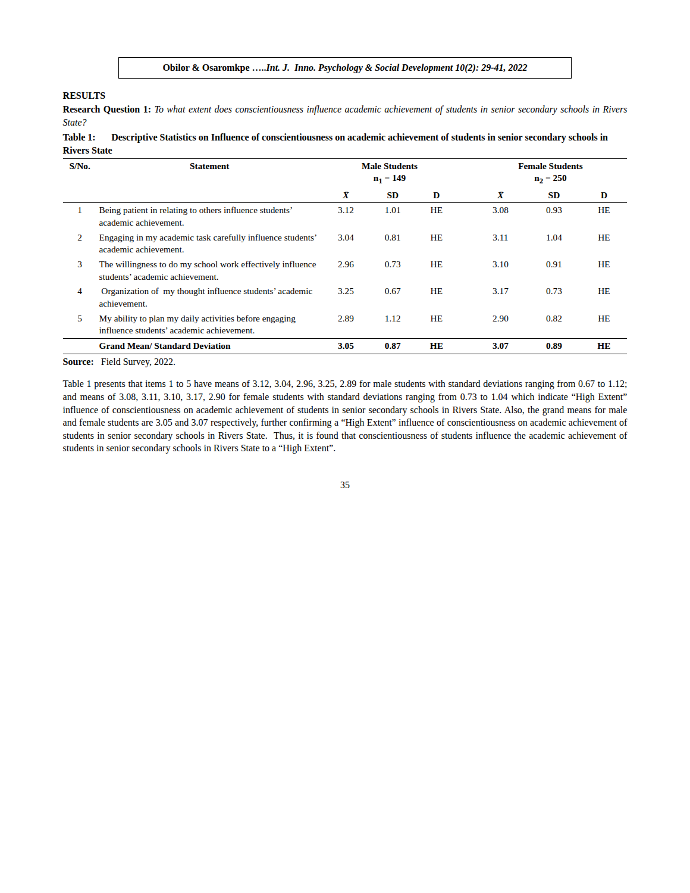Obilor & Osaromkpe ….. Int. J. Inno. Psychology & Social Development 10(2): 29-41, 2022
Results
Research Question 1: To what extent does conscientiousness influence academic achievement of students in senior secondary schools in Rivers State?
Table 1: Descriptive Statistics on Influence of conscientiousness on academic achievement of students in senior secondary schools in Rivers State
| S/No. | Statement | Male Students n 1 = 149 | | Female Students n 2 = 250 |
| --- | --- | --- | --- | --- |
| | | X̄ | SD | D | | X̄ | SD | D |
| 1 | Being patient in relating to others influence students’ academic achievement. | 3.12 | 1.01 | HE | | 3.08 | 0.93 | HE |
| 2 | Engaging in my academic task carefully influence students’ academic achievement. | 3.04 | 0.81 | HE | | 3.11 | 1.04 | HE |
| 3 | The willingness to do my school work effectively influence students’ academic achievement. | 2.96 | 0.73 | HE | | 3.10 | 0.91 | HE |
| 4 | Organization of my thought influence students’ academic achievement. | 3.25 | 0.67 | HE | | 3.17 | 0.73 | HE |
| 5 | My ability to plan my daily activities before engaging influence students’ academic achievement. | 2.89 | 1.12 | HE | | 2.90 | 0.82 | HE |
| | Grand Mean/ Standard Deviation | 3.05 | 0.87 | HE | | 3.07 | 0.89 | HE |
Source: Field Survey, 2022.
Table 1 presents that items 1 to 5 have means of 3.12, 3.04, 2.96, 3.25, 2.89 for male students with standard deviations ranging from 0.67 to 1.12; and means of 3.08, 3.11, 3.10, 3.17, 2.90 for female students with standard deviations ranging from 0.73 to 1.04 which indicate “High Extent” influence of conscientiousness on academic achievement of students in senior secondary schools in Rivers State. Also, the grand means for male and female students are 3.05 and 3.07 respectively, further confirming a “High Extent” influence of conscientiousness on academic achievement of students in senior secondary schools in Rivers State. Thus, it is found that conscientiousness of students influence the academic achievement of students in senior secondary schools in Rivers State to a “High Extent”.
35